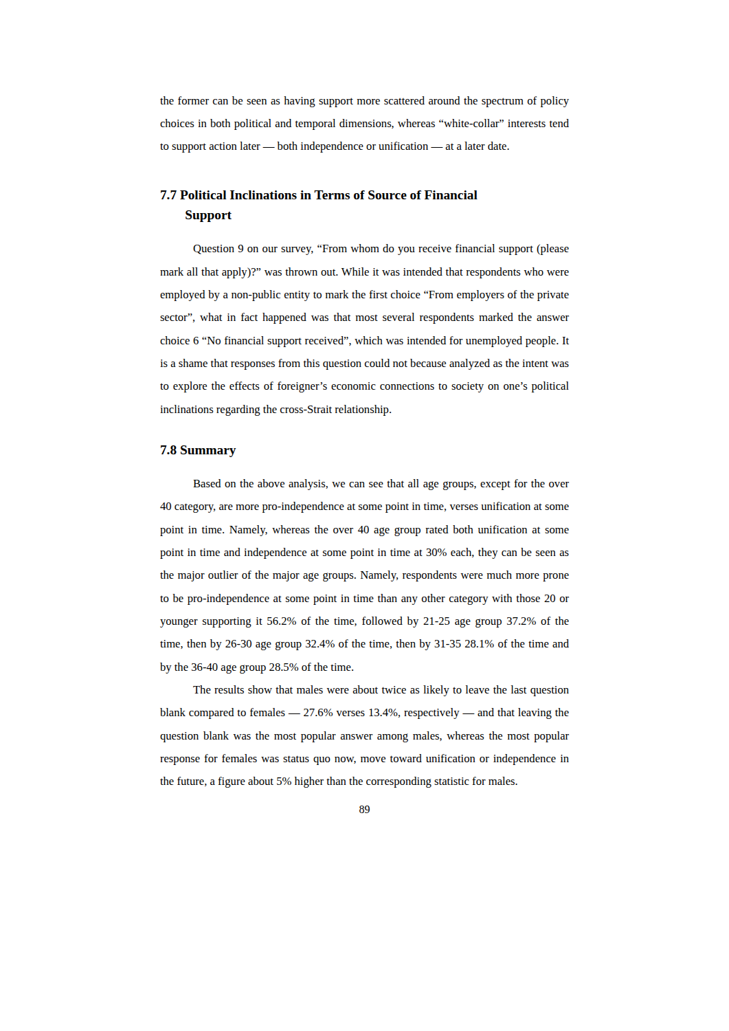the former can be seen as having support more scattered around the spectrum of policy choices in both political and temporal dimensions, whereas “white-collar” interests tend to support action later — both independence or unification — at a later date.
7.7 Political Inclinations in Terms of Source of FinancialSupport
Question 9 on our survey, “From whom do you receive financial support (please mark all that apply)?” was thrown out. While it was intended that respondents who were employed by a non-public entity to mark the first choice “From employers of the private sector”, what in fact happened was that most several respondents marked the answer choice 6 “No financial support received”, which was intended for unemployed people. It is a shame that responses from this question could not because analyzed as the intent was to explore the effects of foreigner’s economic connections to society on one’s political inclinations regarding the cross-Strait relationship.
7.8 Summary
Based on the above analysis, we can see that all age groups, except for the over 40 category, are more pro-independence at some point in time, verses unification at some point in time. Namely, whereas the over 40 age group rated both unification at some point in time and independence at some point in time at 30% each, they can be seen as the major outlier of the major age groups. Namely, respondents were much more prone to be pro-independence at some point in time than any other category with those 20 or younger supporting it 56.2% of the time, followed by 21-25 age group 37.2% of the time, then by 26-30 age group 32.4% of the time, then by 31-35 28.1% of the time and by the 36-40 age group 28.5% of the time.
The results show that males were about twice as likely to leave the last question blank compared to females — 27.6% verses 13.4%, respectively — and that leaving the question blank was the most popular answer among males, whereas the most popular response for females was status quo now, move toward unification or independence in the future, a figure about 5% higher than the corresponding statistic for males.
89